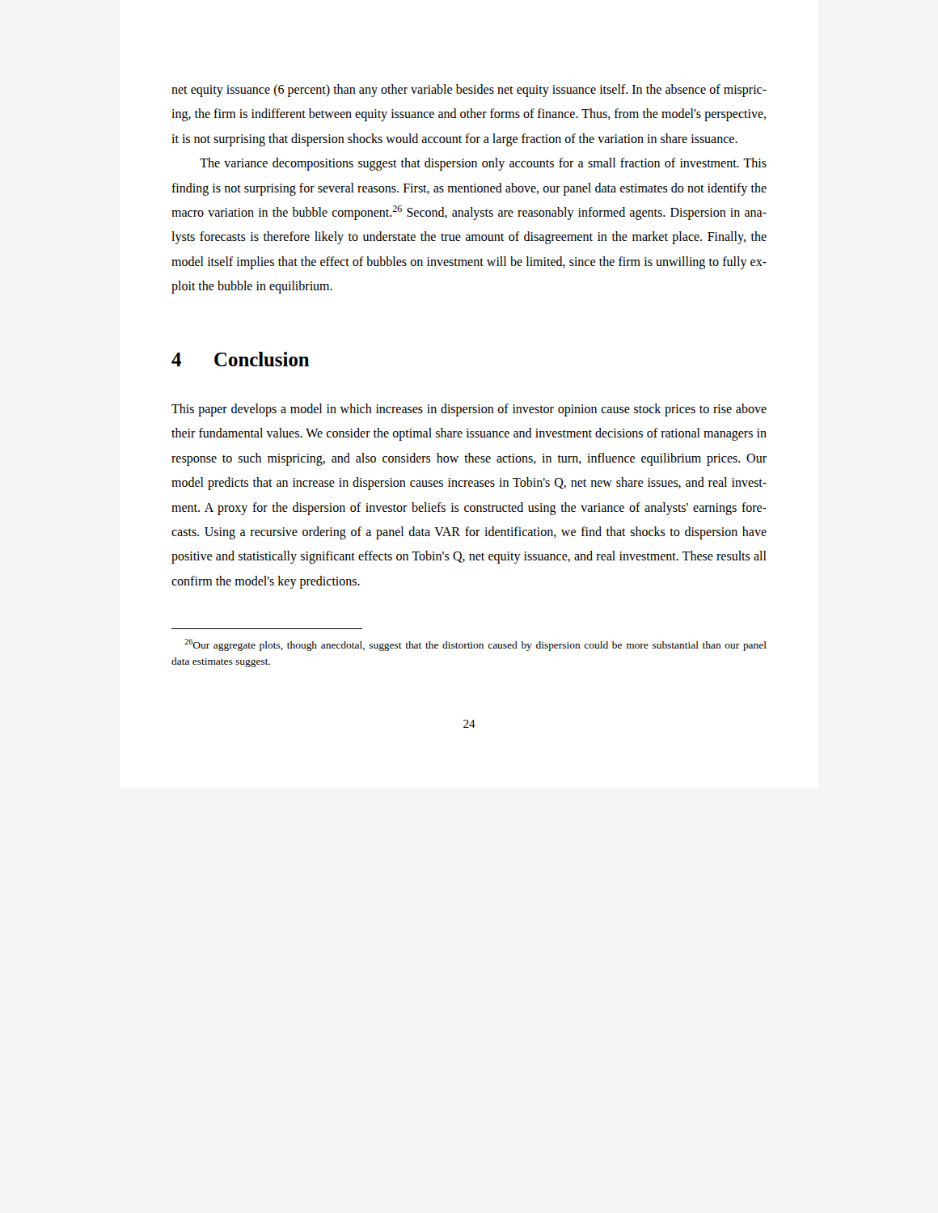net equity issuance (6 percent) than any other variable besides net equity issuance itself. In the absence of mispricing, the firm is indifferent between equity issuance and other forms of finance. Thus, from the model's perspective, it is not surprising that dispersion shocks would account for a large fraction of the variation in share issuance.
The variance decompositions suggest that dispersion only accounts for a small fraction of investment. This finding is not surprising for several reasons. First, as mentioned above, our panel data estimates do not identify the macro variation in the bubble component.26 Second, analysts are reasonably informed agents. Dispersion in analysts forecasts is therefore likely to understate the true amount of disagreement in the market place. Finally, the model itself implies that the effect of bubbles on investment will be limited, since the firm is unwilling to fully exploit the bubble in equilibrium.
4 Conclusion
This paper develops a model in which increases in dispersion of investor opinion cause stock prices to rise above their fundamental values. We consider the optimal share issuance and investment decisions of rational managers in response to such mispricing, and also considers how these actions, in turn, influence equilibrium prices. Our model predicts that an increase in dispersion causes increases in Tobin's Q, net new share issues, and real investment. A proxy for the dispersion of investor beliefs is constructed using the variance of analysts' earnings forecasts. Using a recursive ordering of a panel data VAR for identification, we find that shocks to dispersion have positive and statistically significant effects on Tobin's Q, net equity issuance, and real investment. These results all confirm the model's key predictions.
26Our aggregate plots, though anecdotal, suggest that the distortion caused by dispersion could be more substantial than our panel data estimates suggest.
24